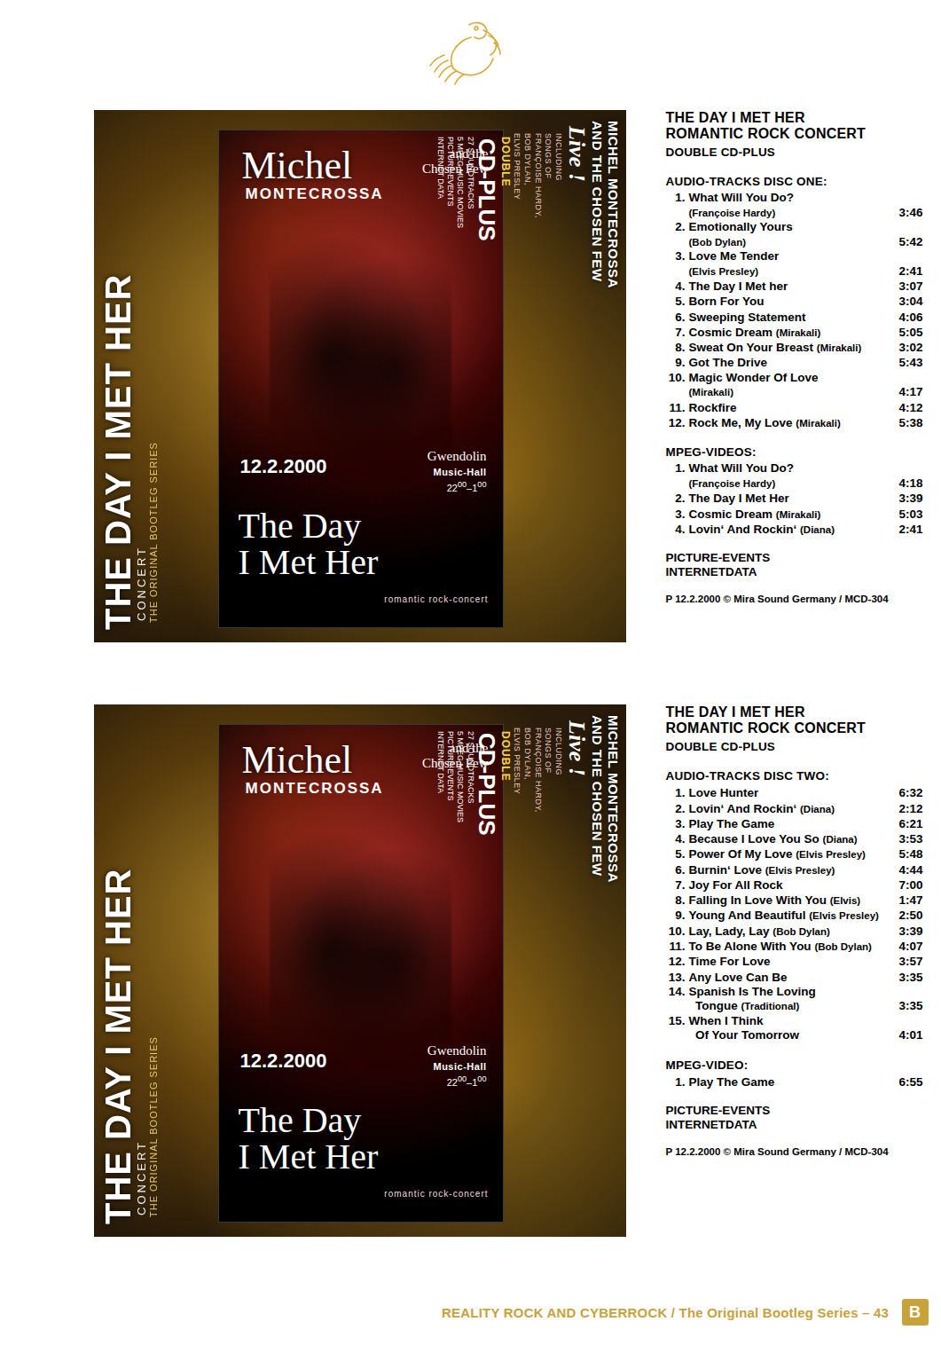THE DAY I MET HER
CONCERT
THE ORIGINAL BOOTLEG SERIES
Michel
MONTECROSSA
and the
Chosen Few
12.2.2000
Gwendolin Music-Hall
2200–100
The Day
I Met Her
romantic rock-concert
MICHEL MONTECROSSA
AND THE CHOSEN FEW
Live !
INCLUDING
SONGS OF
FRANÇOISE HARDY,
BOB DYLAN,
ELVIS PRESLEY
DOUBLE CD-PLUS 27 SOUNDTRACKS
5 MPEG MUSIC MOVIES
PICTURE-EVENTS
INTERNET DATA
THE DAY I MET HER
ROMANTIC ROCK CONCERT
DOUBLE CD-PLUS
AUDIO-TRACKS DISC ONE:
1. What Will You Do?
(Françoise Hardy) 3:46
2. Emotionally Yours
(Bob Dylan) 5:42
3. Love Me Tender
(Elvis Presley) 2:41
4. The Day I Met her3:07
5. Born For You3:04
6. Sweeping Statement4:06
7. Cosmic Dream (Mirakali) 5:05
8. Sweat On Your Breast (Mirakali) 3:02
9. Got The Drive5:43
10. Magic Wonder Of Love
(Mirakali) 4:17
11. Rockfire4:12
12. Rock Me, My Love (Mirakali) 5:38
MPEG-VIDEOS:
1. What Will You Do?
(Françoise Hardy) 4:18
2. The Day I Met Her3:39
3. Cosmic Dream (Mirakali) 5:03
4. Lovin‘ And Rockin‘ (Diana) 2:41
PICTURE-EVENTS
INTERNETDATA
P 12.2.2000 © Mira Sound Germany / MCD-304
THE DAY I MET HER
CONCERT
THE ORIGINAL BOOTLEG SERIES
Michel
MONTECROSSA
and the
Chosen Few
12.2.2000
Gwendolin Music-Hall
2200–100
The Day
I Met Her
romantic rock-concert
MICHEL MONTECROSSA
AND THE CHOSEN FEW
Live !
INCLUDING
SONGS OF
FRANÇOISE HARDY,
BOB DYLAN,
ELVIS PRESLEY
DOUBLE CD-PLUS 27 SOUNDTRACKS
5 MPEG MUSIC MOVIES
PICTURE-EVENTS
INTERNET DATA
THE DAY I MET HER
ROMANTIC ROCK CONCERT
DOUBLE CD-PLUS
AUDIO-TRACKS DISC TWO:
1. Love Hunter6:32
2. Lovin‘ And Rockin‘ (Diana) 2:12
3. Play The Game6:21
4. Because I Love You So (Diana) 3:53
5. Power Of My Love (Elvis Presley) 5:48
6. Burnin‘ Love (Elvis Presley) 4:44
7. Joy For All Rock7:00
8. Falling In Love With You (Elvis) 1:47
9. Young And Beautiful (Elvis Presley) 2:50
10. Lay, Lady, Lay (Bob Dylan) 3:39
11. To Be Alone With You (Bob Dylan) 4:07
12. Time For Love3:57
13. Any Love Can Be3:35
14. Spanish Is The Loving
Tongue (Traditional) 3:35
15. When I Think
Of Your Tomorrow4:01
MPEG-VIDEO:
1. Play The Game6:55
PICTURE-EVENTS
INTERNETDATA
P 12.2.2000 © Mira Sound Germany / MCD-304
REALITY ROCK AND CYBERROCK / The Original Bootleg Series – 43 B